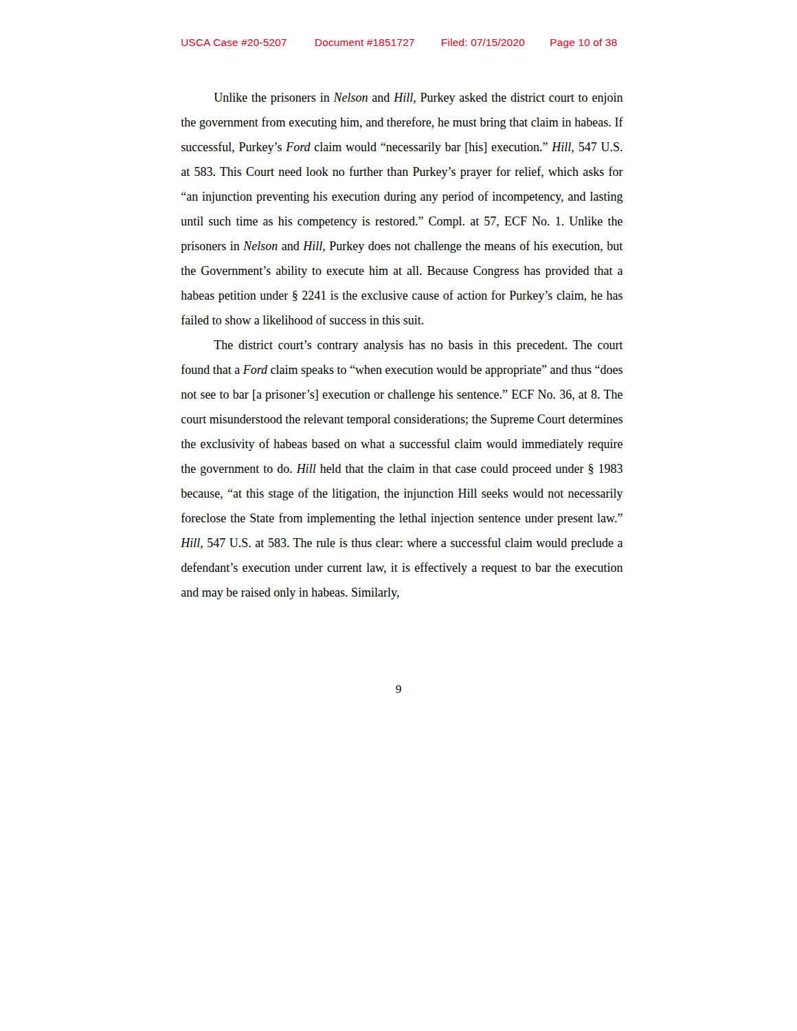USCA Case #20-5207 Document #1851727 Filed: 07/15/2020 Page 10 of 38
Unlike the prisoners in Nelson and Hill, Purkey asked the district court to enjoin the government from executing him, and therefore, he must bring that claim in habeas. If successful, Purkey’s Ford claim would “necessarily bar [his] execution.” Hill, 547 U.S. at 583. This Court need look no further than Purkey’s prayer for relief, which asks for “an injunction preventing his execution during any period of incompetency, and lasting until such time as his competency is restored.” Compl. at 57, ECF No. 1. Unlike the prisoners in Nelson and Hill, Purkey does not challenge the means of his execution, but the Government’s ability to execute him at all. Because Congress has provided that a habeas petition under § 2241 is the exclusive cause of action for Purkey’s claim, he has failed to show a likelihood of success in this suit.
The district court’s contrary analysis has no basis in this precedent. The court found that a Ford claim speaks to “when execution would be appropriate” and thus “does not see to bar [a prisoner’s] execution or challenge his sentence.” ECF No. 36, at 8. The court misunderstood the relevant temporal considerations; the Supreme Court determines the exclusivity of habeas based on what a successful claim would immediately require the government to do. Hill held that the claim in that case could proceed under § 1983 because, “at this stage of the litigation, the injunction Hill seeks would not necessarily foreclose the State from implementing the lethal injection sentence under present law.” Hill, 547 U.S. at 583. The rule is thus clear: where a successful claim would preclude a defendant’s execution under current law, it is effectively a request to bar the execution and may be raised only in habeas. Similarly,
9